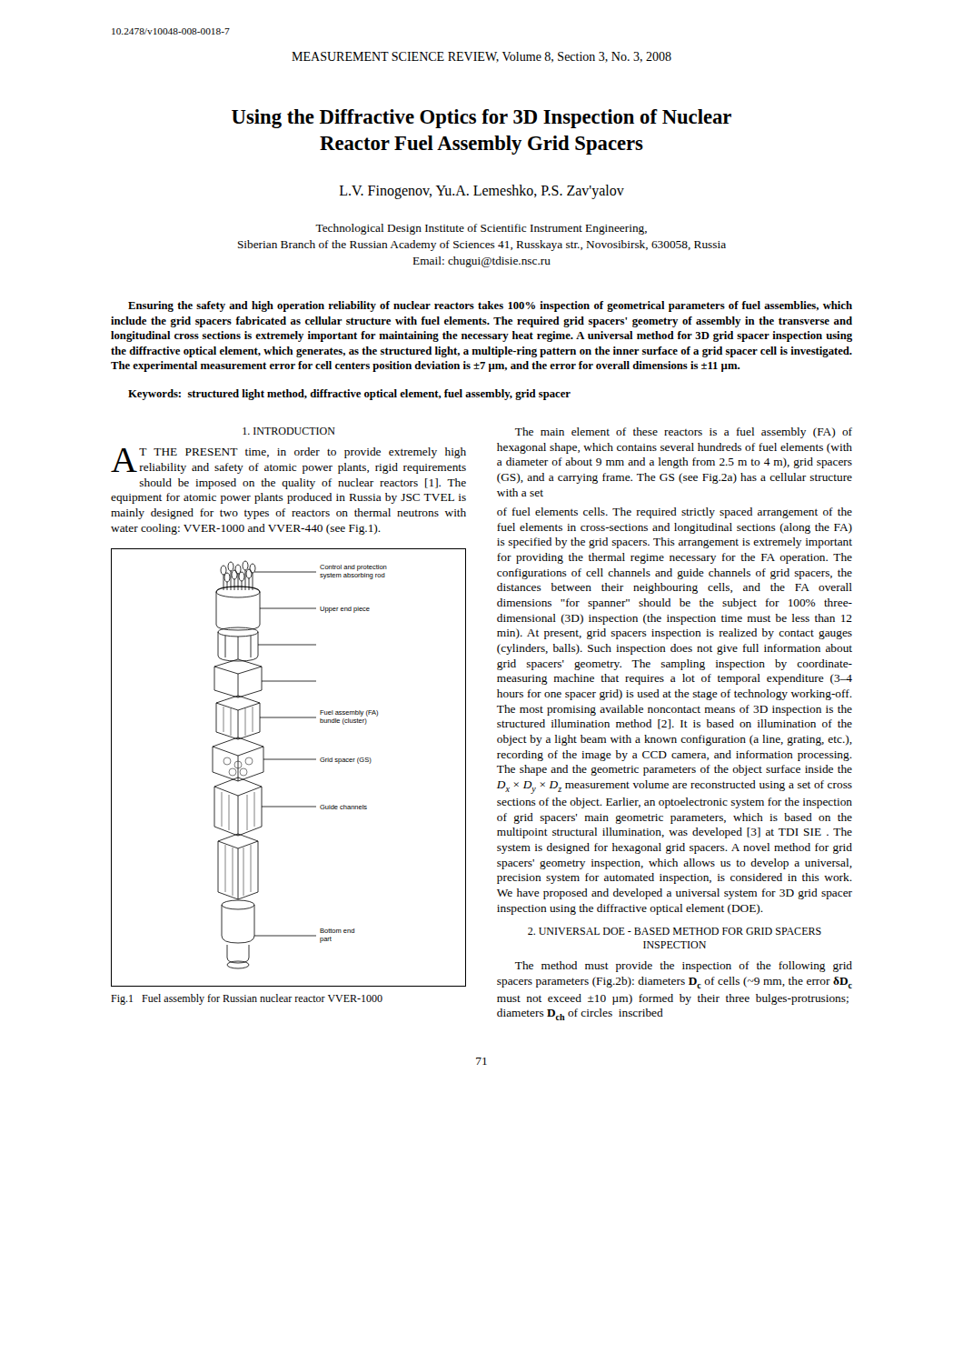10.2478/v10048-008-0018-7
MEASUREMENT SCIENCE REVIEW, Volume 8, Section 3, No. 3, 2008
Using the Diffractive Optics for 3D Inspection of Nuclear
Reactor Fuel Assembly Grid Spacers
L.V. Finogenov, Yu.A. Lemeshko, P.S. Zav'yalov
Technological Design Institute of Scientific Instrument Engineering,
Siberian Branch of the Russian Academy of Sciences 41, Russkaya str., Novosibirsk, 630058, Russia
Email: chugui@tdisie.nsc.ru
Ensuring the safety and high operation reliability of nuclear reactors takes 100% inspection of geometrical parameters of fuel assemblies, which include the grid spacers fabricated as cellular structure with fuel elements. The required grid spacers' geometry of assembly in the transverse and longitudinal cross sections is extremely important for maintaining the necessary heat regime. A universal method for 3D grid spacer inspection using the diffractive optical element, which generates, as the structured light, a multiple-ring pattern on the inner surface of a grid spacer cell is investigated. The experimental measurement error for cell centers position deviation is ±7 µm, and the error for overall dimensions is ±11 µm.
Keywords: structured light method, diffractive optical element, fuel assembly, grid spacer
1. INTRODUCTION
AT THE PRESENT time, in order to provide extremely high reliability and safety of atomic power plants, rigid requirements should be imposed on the quality of nuclear reactors [1]. The equipment for atomic power plants produced in Russia by JSC TVEL is mainly designed for two types of reactors on thermal neutrons with water cooling: VVER-1000 and VVER-440 (see Fig.1).
Control and protection system absorbing rod Upper end piece Fuel assembly (FA) bundle (cluster) Grid spacer (GS) Guide channels Bottom end part
Fig.1 Fuel assembly for Russian nuclear reactor VVER-1000
The main element of these reactors is a fuel assembly (FA) of hexagonal shape, which contains several hundreds of fuel elements (with a diameter of about 9 mm and a length from 2.5 m to 4 m), grid spacers (GS), and a carrying frame. The GS (see Fig.2a) has a cellular structure with a set
of fuel elements cells. The required strictly spaced arrangement of the fuel elements in cross-sections and longitudinal sections (along the FA) is specified by the grid spacers. This arrangement is extremely important for providing the thermal regime necessary for the FA operation. The configurations of cell channels and guide channels of grid spacers, the distances between their neighbouring cells, and the FA overall dimensions "for spanner" should be the subject for 100% three-dimensional (3D) inspection (the inspection time must be less than 12 min). At present, grid spacers inspection is realized by contact gauges (cylinders, balls). Such inspection does not give full information about grid spacers' geometry. The sampling inspection by coordinate-measuring machine that requires a lot of temporal expenditure (3–4 hours for one spacer grid) is used at the stage of technology working-off. The most promising available noncontact means of 3D inspection is the structured illumination method [2]. It is based on illumination of the object by a light beam with a known configuration (a line, grating, etc.), recording of the image by a CCD camera, and information processing. The shape and the geometric parameters of the object surface inside the Dx × Dy × Dz measurement volume are reconstructed using a set of cross sections of the object. Earlier, an optoelectronic system for the inspection of grid spacers' main geometric parameters, which is based on the multipoint structural illumination, was developed [3] at TDI SIE . The system is designed for hexagonal grid spacers. A novel method for grid spacers' geometry inspection, which allows us to develop a universal, precision system for automated inspection, is considered in this work. We have proposed and developed a universal system for 3D grid spacer inspection using the diffractive optical element (DOE).
2. UNIVERSAL DOE - BASED METHOD FOR GRID SPACERS
INSPECTION
The method must provide the inspection of the following grid spacers parameters (Fig.2b): diameters Dc of cells (~9 mm, the error δDc must not exceed ±10 µm) formed by their three bulges-protrusions; diameters Dch of circles inscribed
71